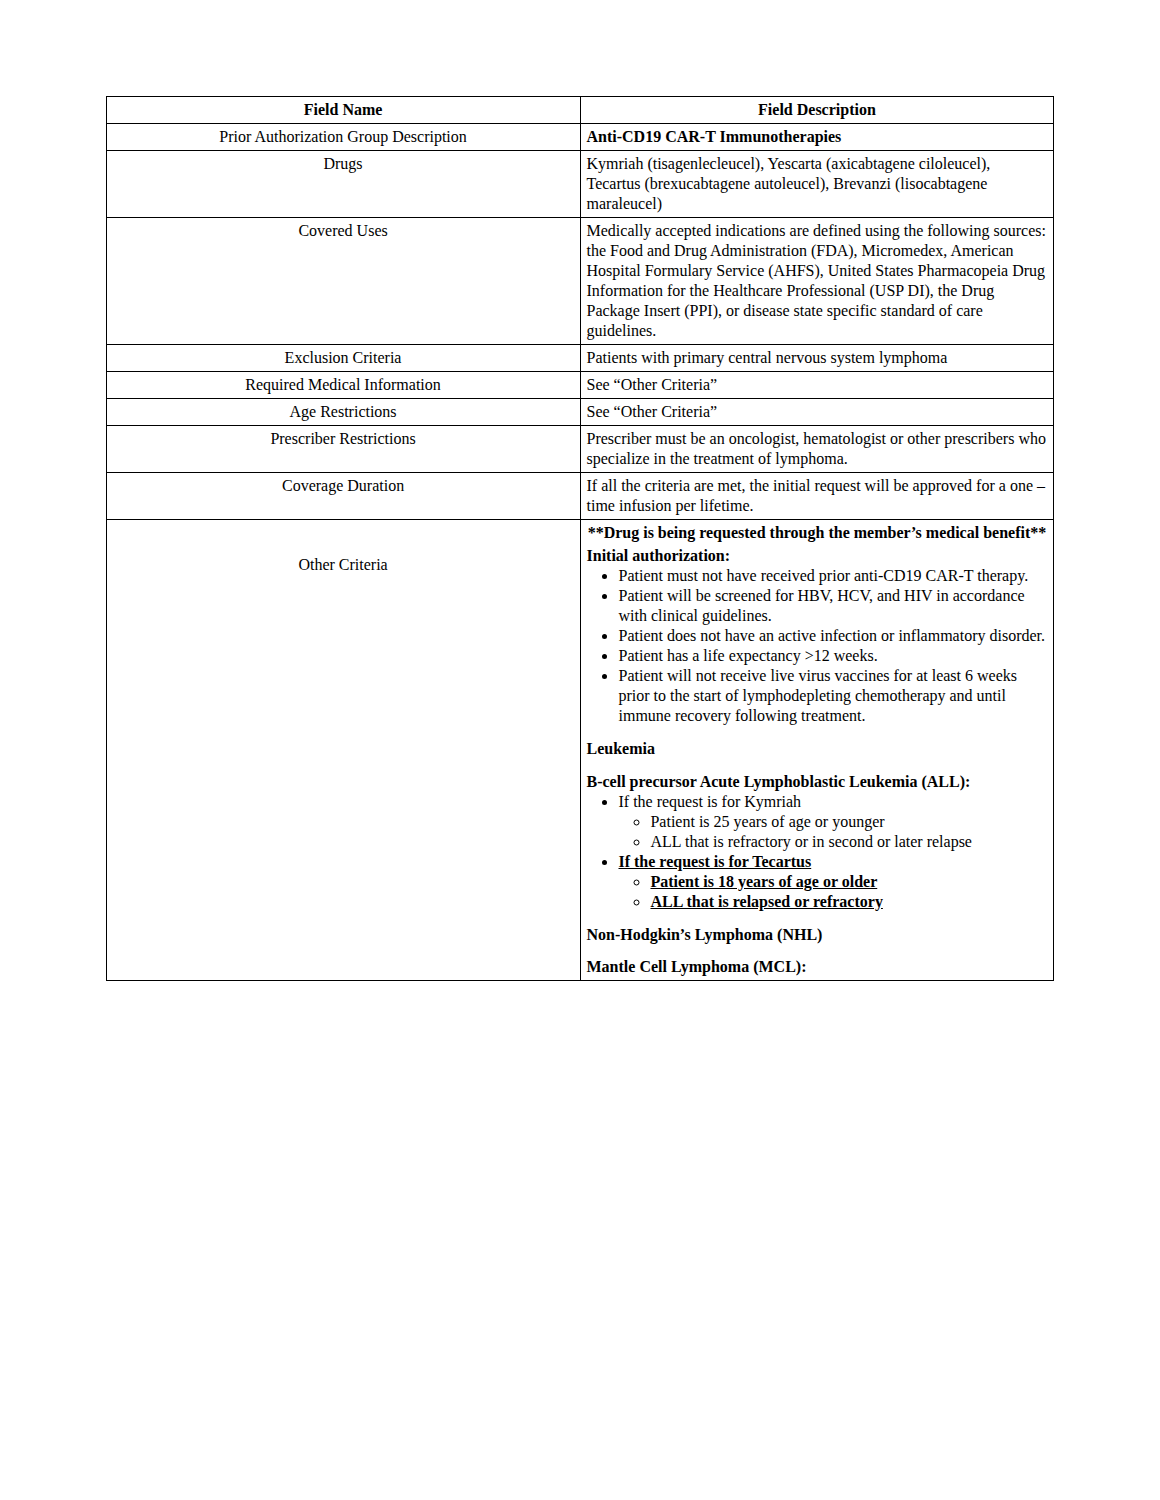| Field Name | Field Description |
| --- | --- |
| Prior Authorization Group Description | Anti-CD19 CAR-T Immunotherapies |
| Drugs | Kymriah (tisagenlecleucel), Yescarta (axicabtagene ciloleucel), Tecartus (brexucabtagene autoleucel), Brevanzi (lisocabtagene maraleucel) |
| Covered Uses | Medically accepted indications are defined using the following sources: the Food and Drug Administration (FDA), Micromedex, American Hospital Formulary Service (AHFS), United States Pharmacopeia Drug Information for the Healthcare Professional (USP DI), the Drug Package Insert (PPI), or disease state specific standard of care guidelines. |
| Exclusion Criteria | Patients with primary central nervous system lymphoma |
| Required Medical Information | See “Other Criteria” |
| Age Restrictions | See “Other Criteria” |
| Prescriber Restrictions | Prescriber must be an oncologist, hematologist or other prescribers who specialize in the treatment of lymphoma. |
| Coverage Duration | If all the criteria are met, the initial request will be approved for a one – time infusion per lifetime. |
| Other Criteria | **Drug is being requested through the member’s medical benefit** Initial authorization: Patient must not have received prior anti-CD19 CAR-T therapy. Patient will be screened for HBV, HCV, and HIV in accordance with clinical guidelines. Patient does not have an active infection or inflammatory disorder. Patient has a life expectancy >12 weeks. Patient will not receive live virus vaccines for at least 6 weeks prior to the start of lymphodepleting chemotherapy and until immune recovery following treatment. Leukemia B-cell precursor Acute Lymphoblastic Leukemia (ALL): If the request is for Kymriah Patient is 25 years of age or younger ALL that is refractory or in second or later relapse If the request is for Tecartus Patient is 18 years of age or older ALL that is relapsed or refractory Non-Hodgkin’s Lymphoma (NHL) Mantle Cell Lymphoma (MCL): |